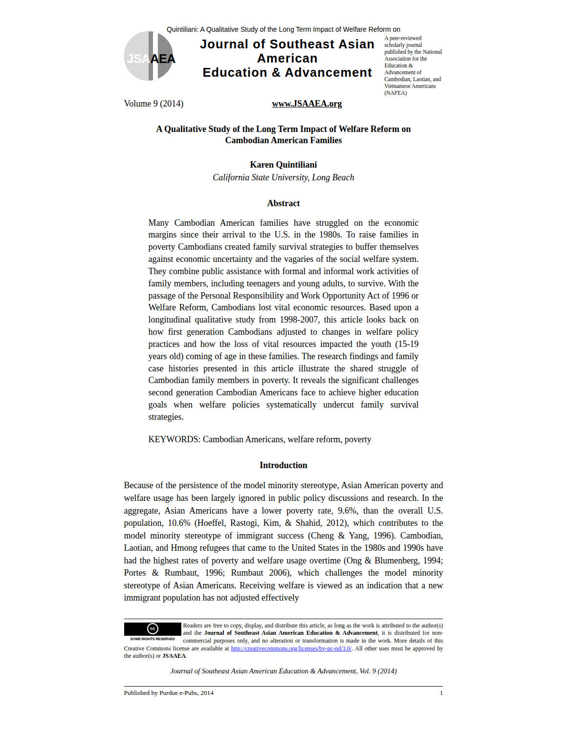Quintiliani: A Qualitative Study of the Long Term Impact of Welfare Reform on
JSA AEA
Journal of Southeast Asian American
Education & Advancement
A peer-reviewed scholarly journal published by the National Association for the Education & Advancement of Cambodian, Laotian, and Vietnamese Americans (NAFEA)
Volume 9 (2014)
www.JSAAEA.org
A Qualitative Study of the Long Term Impact of Welfare Reform on
Cambodian American Families
Karen Quintiliani
California State University, Long Beach
Abstract
Many Cambodian American families have struggled on the economic margins since their arrival to the U.S. in the 1980s. To raise families in poverty Cambodians created family survival strategies to buffer themselves against economic uncertainty and the vagaries of the social welfare system. They combine public assistance with formal and informal work activities of family members, including teenagers and young adults, to survive. With the passage of the Personal Responsibility and Work Opportunity Act of 1996 or Welfare Reform, Cambodians lost vital economic resources. Based upon a longitudinal qualitative study from 1998-2007, this article looks back on how first generation Cambodians adjusted to changes in welfare policy practices and how the loss of vital resources impacted the youth (15-19 years old) coming of age in these families. The research findings and family case histories presented in this article illustrate the shared struggle of Cambodian family members in poverty. It reveals the significant challenges second generation Cambodian Americans face to achieve higher education goals when welfare policies systematically undercut family survival strategies.
KEYWORDS: Cambodian Americans, welfare reform, poverty
Introduction
Because of the persistence of the model minority stereotype, Asian American poverty and welfare usage has been largely ignored in public policy discussions and research. In the aggregate, Asian Americans have a lower poverty rate, 9.6%, than the overall U.S. population, 10.6% (Hoeffel, Rastogi, Kim, & Shahid, 2012), which contributes to the model minority stereotype of immigrant success (Cheng & Yang, 1996). Cambodian, Laotian, and Hmong refugees that came to the United States in the 1980s and 1990s have had the highest rates of poverty and welfare usage overtime (Ong & Blumenberg, 1994; Portes & Rumbaut, 1996; Rumbaut 2006), which challenges the model minority stereotype of Asian Americans. Receiving welfare is viewed as an indication that a new immigrant population has not adjusted effectively
cc
SOME RIGHTS RESERVED
Readers are free to copy, display, and distribute this article, as long as the work is attributed to the author(s) and the Journal of Southeast Asian American Education & Advancement, it is distributed for non-commercial purposes only, and no alteration or transformation is made in the work. More details of this Creative Commons license are available at http://creativecommons.org/licenses/by-nc-nd/3.0/. All other uses must be approved by the author(s) or JSAAEA.
Journal of Southeast Asian American Education & Advancement, Vol. 9 (2014)
Published by Purdue e-Pubs, 2014 1